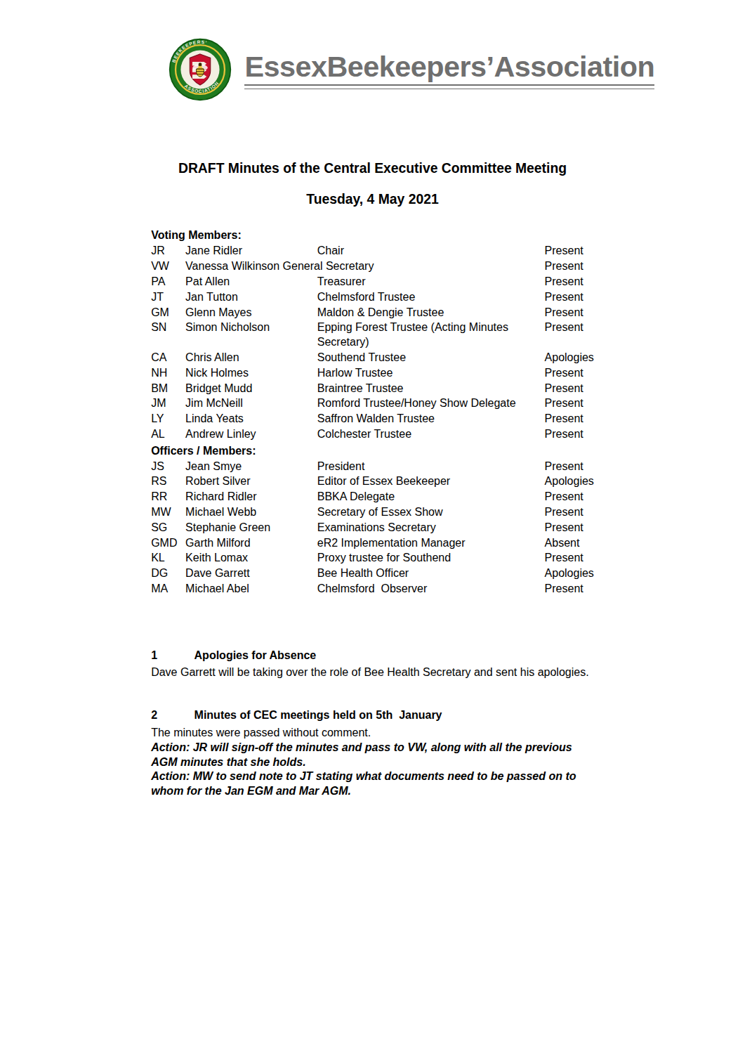BEEKEEPERS’ ASSOCIATION
EssexBeekeepers’Association
DRAFT Minutes of the Central Executive Committee Meeting Tuesday, 4 May 2021
Voting Members:
| JR | Jane Ridler | Chair | Present |
| VW | Vanessa Wilkinson General Secretary | Present |
| PA | Pat Allen | Treasurer | Present |
| JT | Jan Tutton | Chelmsford Trustee | Present |
| GM | Glenn Mayes | Maldon & Dengie Trustee | Present |
| SN | Simon Nicholson | Epping Forest Trustee (Acting Minutes Secretary) | Present |
| CA | Chris Allen | Southend Trustee | Apologies |
| NH | Nick Holmes | Harlow Trustee | Present |
| BM | Bridget Mudd | Braintree Trustee | Present |
| JM | Jim McNeill | Romford Trustee/Honey Show Delegate | Present |
| LY | Linda Yeats | Saffron Walden Trustee | Present |
| AL | Andrew Linley | Colchester Trustee | Present |
| Officers / Members: |
| JS | Jean Smye | President | Present |
| RS | Robert Silver | Editor of Essex Beekeeper | Apologies |
| RR | Richard Ridler | BBKA Delegate | Present |
| MW | Michael Webb | Secretary of Essex Show | Present |
| SG | Stephanie Green | Examinations Secretary | Present |
| GMD | Garth Milford | eR2 Implementation Manager | Absent |
| KL | Keith Lomax | Proxy trustee for Southend | Present |
| DG | Dave Garrett | Bee Health Officer | Apologies |
| MA | Michael Abel | Chelmsford Observer | Present |
1 Apologies for Absence
Dave Garrett will be taking over the role of Bee Health Secretary and sent his apologies.
2 Minutes of CEC meetings held on 5th January
The minutes were passed without comment.
Action: JR will sign-off the minutes and pass to VW, along with all the previous AGM minutes that she holds.
Action: MW to send note to JT stating what documents need to be passed on to whom for the Jan EGM and Mar AGM.